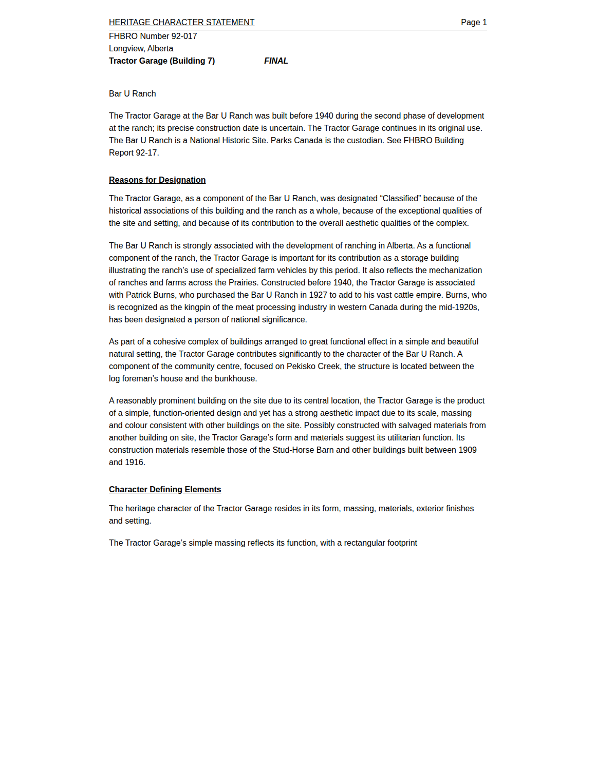HERITAGE CHARACTER STATEMENT Page 1
FHBRO Number 92-017
Longview, Alberta
Tractor Garage (Building 7) FINAL
Bar U Ranch
The Tractor Garage at the Bar U Ranch was built before 1940 during the second phase of development at the ranch; its precise construction date is uncertain. The Tractor Garage continues in its original use. The Bar U Ranch is a National Historic Site. Parks Canada is the custodian. See FHBRO Building Report 92-17.
Reasons for Designation
The Tractor Garage, as a component of the Bar U Ranch, was designated “Classified” because of the historical associations of this building and the ranch as a whole, because of the exceptional qualities of the site and setting, and because of its contribution to the overall aesthetic qualities of the complex.
The Bar U Ranch is strongly associated with the development of ranching in Alberta. As a functional component of the ranch, the Tractor Garage is important for its contribution as a storage building illustrating the ranch’s use of specialized farm vehicles by this period. It also reflects the mechanization of ranches and farms across the Prairies. Constructed before 1940, the Tractor Garage is associated with Patrick Burns, who purchased the Bar U Ranch in 1927 to add to his vast cattle empire. Burns, who is recognized as the kingpin of the meat processing industry in western Canada during the mid-1920s, has been designated a person of national significance.
As part of a cohesive complex of buildings arranged to great functional effect in a simple and beautiful natural setting, the Tractor Garage contributes significantly to the character of the Bar U Ranch. A component of the community centre, focused on Pekisko Creek, the structure is located between the log foreman’s house and the bunkhouse.
A reasonably prominent building on the site due to its central location, the Tractor Garage is the product of a simple, function-oriented design and yet has a strong aesthetic impact due to its scale, massing and colour consistent with other buildings on the site. Possibly constructed with salvaged materials from another building on site, the Tractor Garage’s form and materials suggest its utilitarian function. Its construction materials resemble those of the Stud-Horse Barn and other buildings built between 1909 and 1916.
Character Defining Elements
The heritage character of the Tractor Garage resides in its form, massing, materials, exterior finishes and setting.
The Tractor Garage’s simple massing reflects its function, with a rectangular footprint